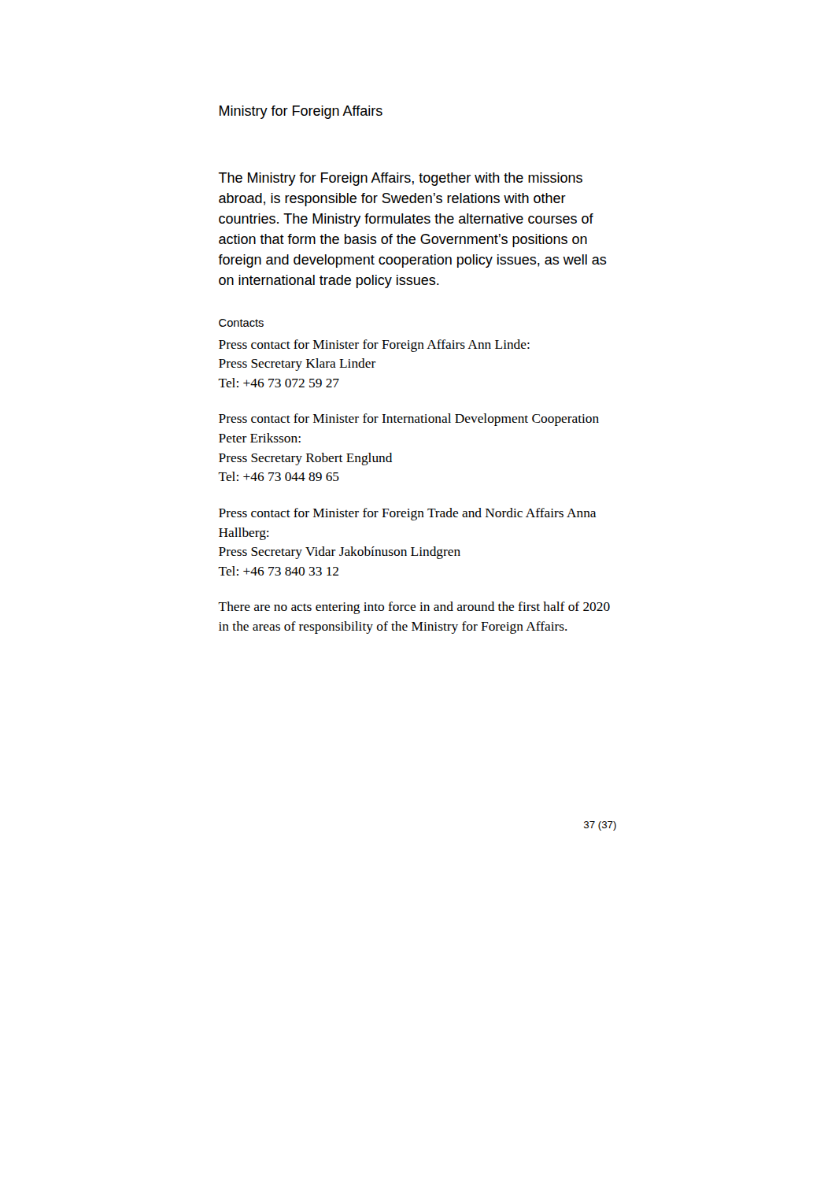Ministry for Foreign Affairs
The Ministry for Foreign Affairs, together with the missions abroad, is responsible for Sweden’s relations with other countries. The Ministry formulates the alternative courses of action that form the basis of the Government’s positions on foreign and development cooperation policy issues, as well as on international trade policy issues.
Contacts
Press contact for Minister for Foreign Affairs Ann Linde:
Press Secretary Klara Linder
Tel: +46 73 072 59 27
Press contact for Minister for International Development Cooperation Peter Eriksson:
Press Secretary Robert Englund
Tel: +46 73 044 89 65
Press contact for Minister for Foreign Trade and Nordic Affairs Anna Hallberg:
Press Secretary Vidar Jakobínuson Lindgren
Tel: +46 73 840 33 12
There are no acts entering into force in and around the first half of 2020 in the areas of responsibility of the Ministry for Foreign Affairs.
37 (37)